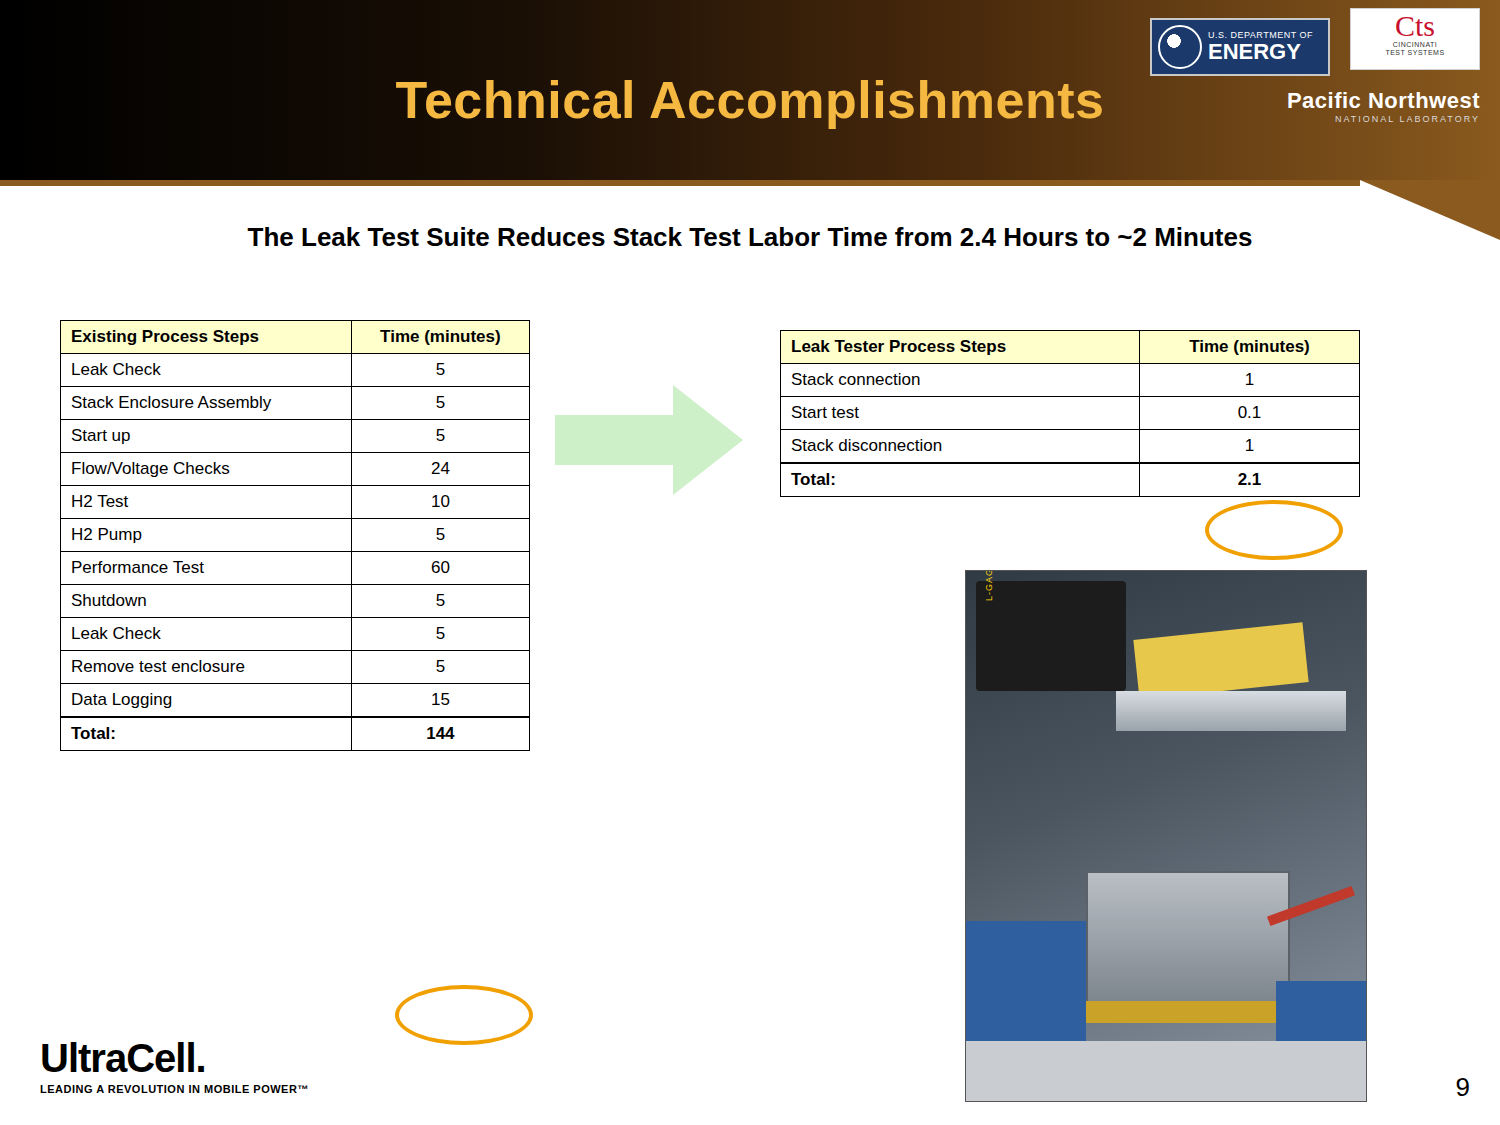Technical Accomplishments
U.S. DEPARTMENT OF
ENERGY
Cts
CINCINNATI
TEST SYSTEMS
Pacific Northwest
NATIONAL LABORATORY
The Leak Test Suite Reduces Stack Test Labor Time from 2.4 Hours to ~2 Minutes
| Existing Process Steps | Time (minutes) |
| --- | --- |
| Leak Check | 5 |
| Stack Enclosure Assembly | 5 |
| Start up | 5 |
| Flow/Voltage Checks | 24 |
| H2 Test | 10 |
| H2 Pump | 5 |
| Performance Test | 60 |
| Shutdown | 5 |
| Leak Check | 5 |
| Remove test enclosure | 5 |
| Data Logging | 15 |
| Total: | 144 |
| Leak Tester Process Steps | Time (minutes) |
| --- | --- |
| Stack connection | 1 |
| Start test | 0.1 |
| Stack disconnection | 1 |
| Total: | 2.1 |
L-GAGE
UltraCell.
LEADING A REVOLUTION IN MOBILE POWER™
9